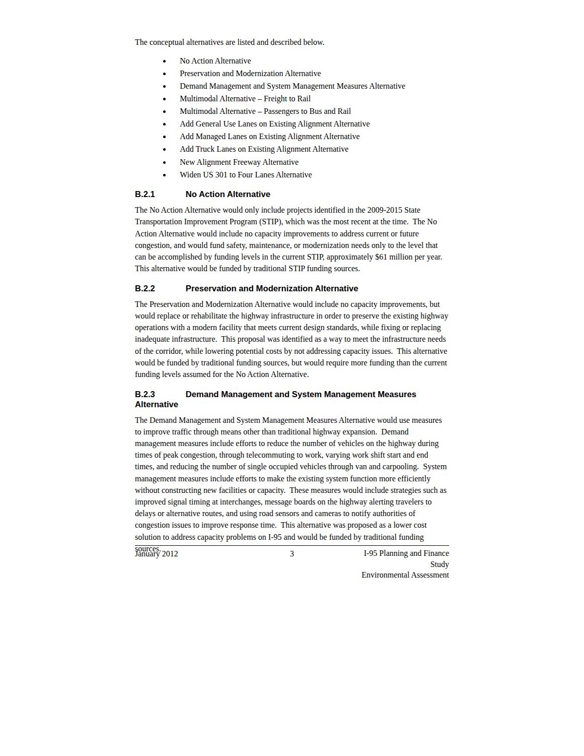The conceptual alternatives are listed and described below.
No Action Alternative
Preservation and Modernization Alternative
Demand Management and System Management Measures Alternative
Multimodal Alternative – Freight to Rail
Multimodal Alternative – Passengers to Bus and Rail
Add General Use Lanes on Existing Alignment Alternative
Add Managed Lanes on Existing Alignment Alternative
Add Truck Lanes on Existing Alignment Alternative
New Alignment Freeway Alternative
Widen US 301 to Four Lanes Alternative
B.2.1 No Action Alternative
The No Action Alternative would only include projects identified in the 2009-2015 State Transportation Improvement Program (STIP), which was the most recent at the time. The No Action Alternative would include no capacity improvements to address current or future congestion, and would fund safety, maintenance, or modernization needs only to the level that can be accomplished by funding levels in the current STIP, approximately $61 million per year. This alternative would be funded by traditional STIP funding sources.
B.2.2 Preservation and Modernization Alternative
The Preservation and Modernization Alternative would include no capacity improvements, but would replace or rehabilitate the highway infrastructure in order to preserve the existing highway operations with a modern facility that meets current design standards, while fixing or replacing inadequate infrastructure. This proposal was identified as a way to meet the infrastructure needs of the corridor, while lowering potential costs by not addressing capacity issues. This alternative would be funded by traditional funding sources, but would require more funding than the current funding levels assumed for the No Action Alternative.
B.2.3 Demand Management and System Management Measures Alternative
The Demand Management and System Management Measures Alternative would use measures to improve traffic through means other than traditional highway expansion. Demand management measures include efforts to reduce the number of vehicles on the highway during times of peak congestion, through telecommuting to work, varying work shift start and end times, and reducing the number of single occupied vehicles through van and carpooling. System management measures include efforts to make the existing system function more efficiently without constructing new facilities or capacity. These measures would include strategies such as improved signal timing at interchanges, message boards on the highway alerting travelers to delays or alternative routes, and using road sensors and cameras to notify authorities of congestion issues to improve response time. This alternative was proposed as a lower cost solution to address capacity problems on I-95 and would be funded by traditional funding sources.
| January 2012 | 3 | I-95 Planning and Finance Study Environmental Assessment |